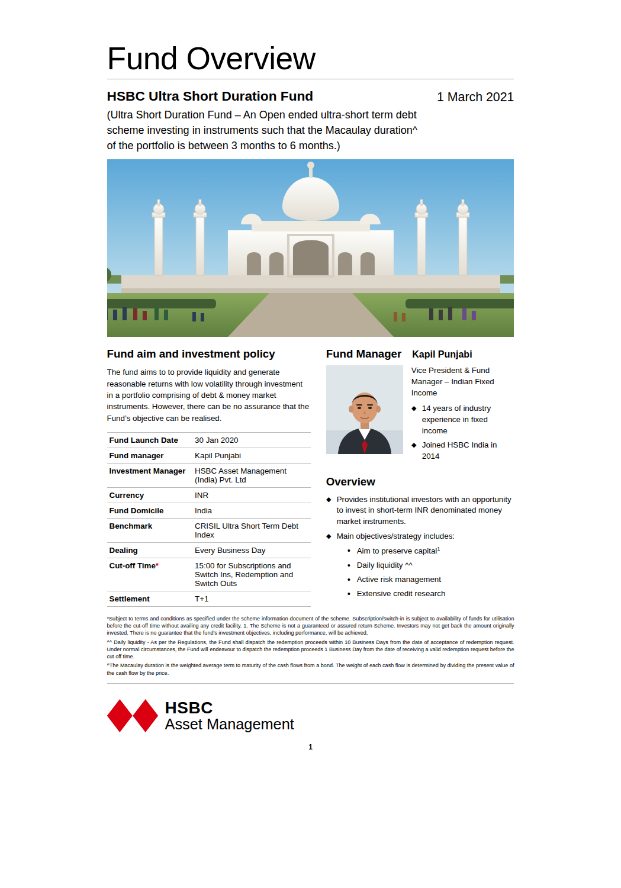Fund Overview
HSBC Ultra Short Duration Fund
1 March 2021
(Ultra Short Duration Fund – An Open ended ultra-short term debt scheme investing in instruments such that the Macaulay duration^ of the portfolio is between 3 months to 6 months.)
Fund aim and investment policy
The fund aims to to provide liquidity and generate reasonable returns with low volatility through investment in a portfolio comprising of debt & money market instruments. However, there can be no assurance that the Fund’s objective can be realised.
| Fund Launch Date | 30 Jan 2020 |
| Fund manager | Kapil Punjabi |
| Investment Manager | HSBC Asset Management (India) Pvt. Ltd |
| Currency | INR |
| Fund Domicile | India |
| Benchmark | CRISIL Ultra Short Term Debt Index |
| Dealing | Every Business Day |
| Cut-off Time * | 15:00 for Subscriptions and Switch Ins, Redemption and Switch Outs |
| Settlement | T+1 |
Fund Manager
Kapil Punjabi
Vice President & Fund Manager – Indian Fixed Income
14 years of industry experience in fixed income
Joined HSBC India in 2014
Overview
Provides institutional investors with an opportunity to invest in short-term INR denominated money market instruments.
Main objectives/strategy includes:
Aim to preserve capital1
Daily liquidity ^^
Active risk management
Extensive credit research
*Subject to terms and conditions as specified under the scheme information document of the scheme. Subscription/switch-in is subject to availability of funds for utilisation before the cut-off time without availing any credit facility. 1. The Scheme is not a guaranteed or assured return Scheme. Investors may not get back the amount originally invested. There is no guarantee that the fund’s investment objectives, including performance, will be achieved,
^^ Daily liquidity - As per the Regulations, the Fund shall dispatch the redemption proceeds within 10 Business Days from the date of acceptance of redemption request. Under normal circumstances, the Fund will endeavour to dispatch the redemption proceeds 1 Business Day from the date of receiving a valid redemption request before the cut off time.
^The Macaulay duration is the weighted average term to maturity of the cash flows from a bond. The weight of each cash flow is determined by dividing the present value of the cash flow by the price.
HSBC
Asset Management
1